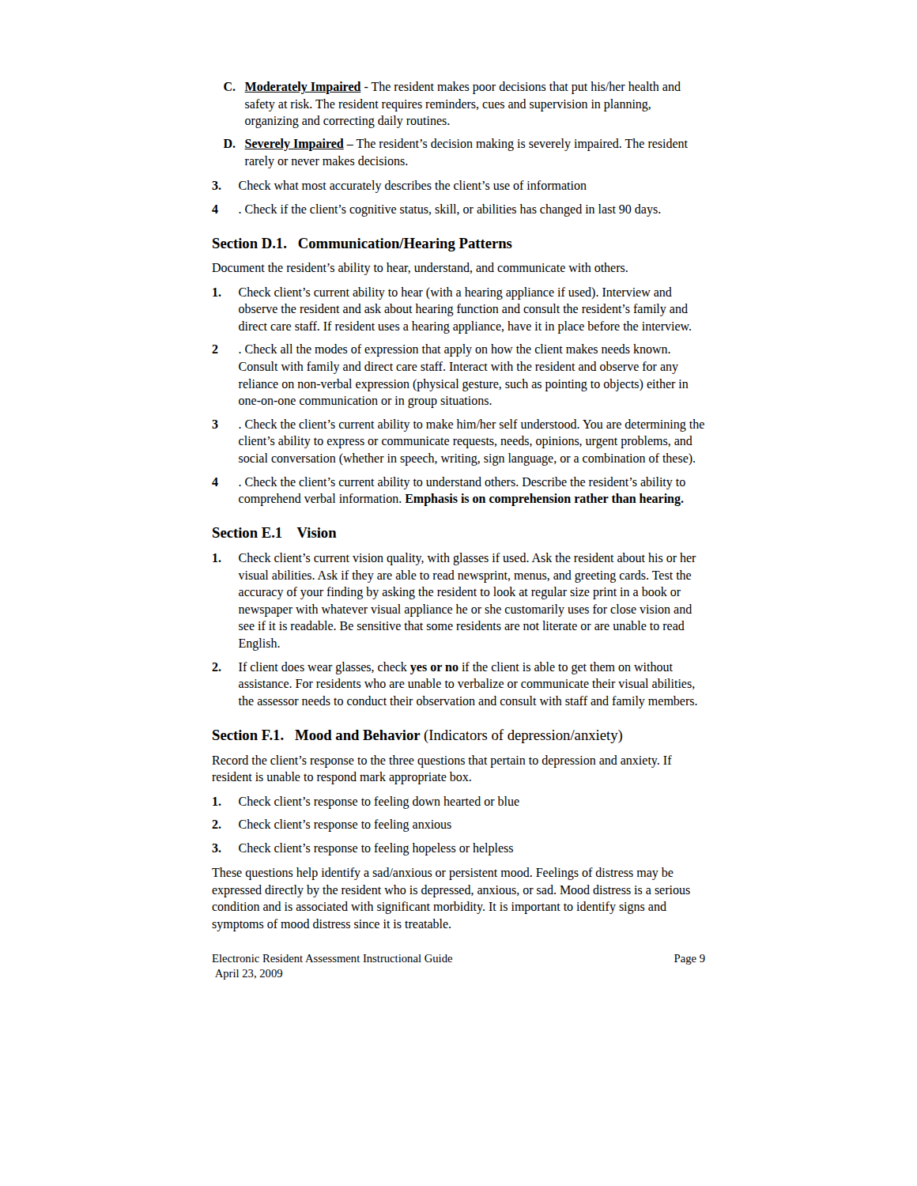C. Moderately Impaired - The resident makes poor decisions that put his/her health and safety at risk. The resident requires reminders, cues and supervision in planning, organizing and correcting daily routines.
D. Severely Impaired – The resident’s decision making is severely impaired. The resident rarely or never makes decisions.
3. Check what most accurately describes the client’s use of information
4. Check if the client’s cognitive status, skill, or abilities has changed in last 90 days.
Section D.1. Communication/Hearing Patterns
Document the resident’s ability to hear, understand, and communicate with others.
1. Check client’s current ability to hear (with a hearing appliance if used). Interview and observe the resident and ask about hearing function and consult the resident’s family and direct care staff. If resident uses a hearing appliance, have it in place before the interview.
2. Check all the modes of expression that apply on how the client makes needs known. Consult with family and direct care staff. Interact with the resident and observe for any reliance on non-verbal expression (physical gesture, such as pointing to objects) either in one-on-one communication or in group situations.
3. Check the client’s current ability to make him/her self understood. You are determining the client’s ability to express or communicate requests, needs, opinions, urgent problems, and social conversation (whether in speech, writing, sign language, or a combination of these).
4. Check the client’s current ability to understand others. Describe the resident’s ability to comprehend verbal information. Emphasis is on comprehension rather than hearing.
Section E.1 Vision
1. Check client’s current vision quality, with glasses if used. Ask the resident about his or her visual abilities. Ask if they are able to read newsprint, menus, and greeting cards. Test the accuracy of your finding by asking the resident to look at regular size print in a book or newspaper with whatever visual appliance he or she customarily uses for close vision and see if it is readable. Be sensitive that some residents are not literate or are unable to read English.
2. If client does wear glasses, check yes or no if the client is able to get them on without assistance. For residents who are unable to verbalize or communicate their visual abilities, the assessor needs to conduct their observation and consult with staff and family members.
Section F.1. Mood and Behavior (Indicators of depression/anxiety)
Record the client’s response to the three questions that pertain to depression and anxiety. If resident is unable to respond mark appropriate box.
1. Check client’s response to feeling down hearted or blue
2. Check client’s response to feeling anxious
3. Check client’s response to feeling hopeless or helpless
These questions help identify a sad/anxious or persistent mood. Feelings of distress may be expressed directly by the resident who is depressed, anxious, or sad. Mood distress is a serious condition and is associated with significant morbidity. It is important to identify signs and symptoms of mood distress since it is treatable.
Electronic Resident Assessment Instructional Guide
April 23, 2009
Page 9